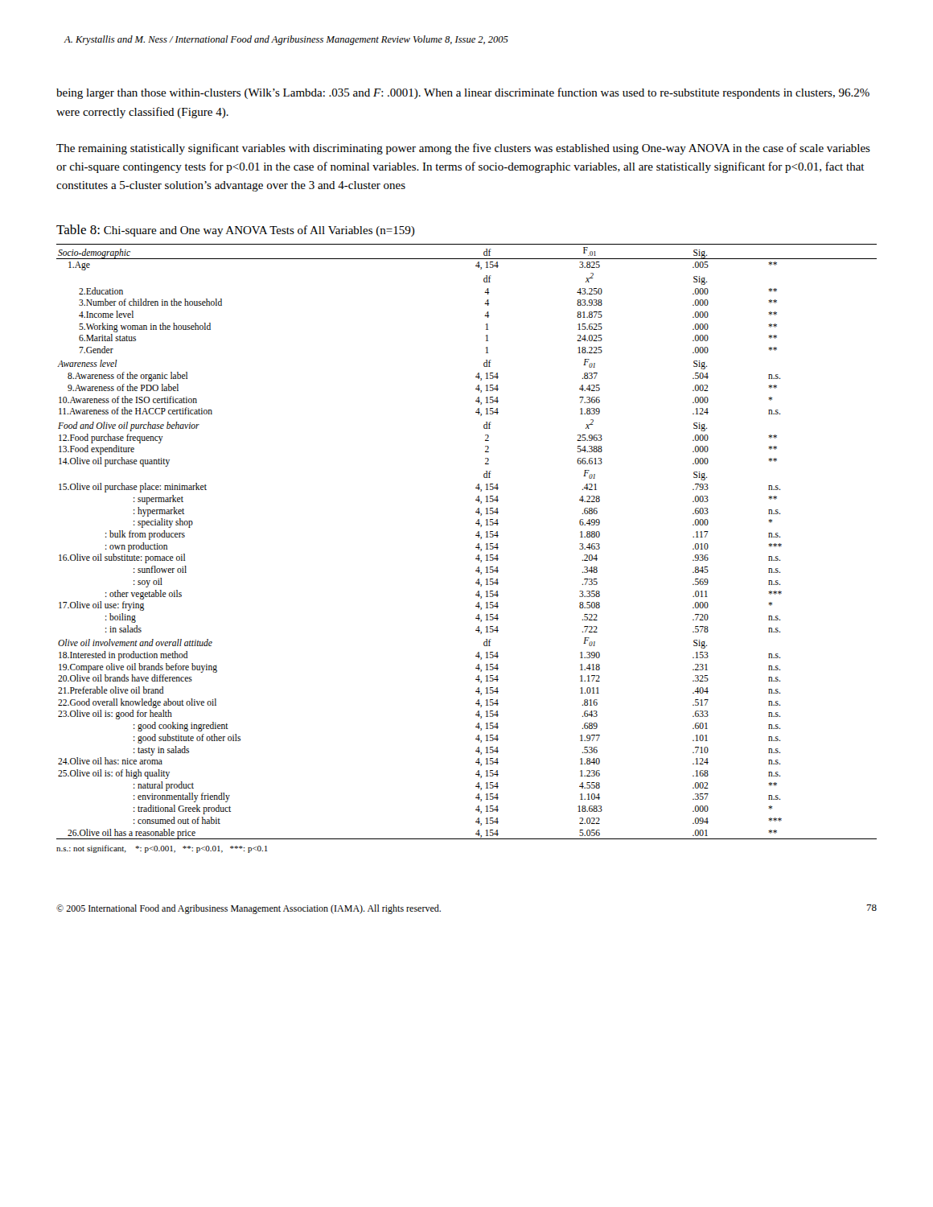A. Krystallis and M. Ness / International Food and Agribusiness Management Review Volume 8, Issue 2, 2005
being larger than those within-clusters (Wilk’s Lambda: .035 and F: .0001). When a linear discriminate function was used to re-substitute respondents in clusters, 96.2% were correctly classified (Figure 4).
The remaining statistically significant variables with discriminating power among the five clusters was established using One-way ANOVA in the case of scale variables or chi-square contingency tests for p<0.01 in the case of nominal variables. In terms of socio-demographic variables, all are statistically significant for p<0.01, fact that constitutes a 5-cluster solution’s advantage over the 3 and 4-cluster ones
Table 8: Chi-square and One way ANOVA Tests of All Variables (n=159)
| Socio-demographic | df | F .01 | Sig. | |
| 1.Age | 4, 154 | 3.825 | .005 | ** |
| | df | x 2 | Sig. | |
| 2.Education | 4 | 43.250 | .000 | ** |
| 3.Number of children in the household | 4 | 83.938 | .000 | ** |
| 4.Income level | 4 | 81.875 | .000 | ** |
| 5.Working woman in the household | 1 | 15.625 | .000 | ** |
| 6.Marital status | 1 | 24.025 | .000 | ** |
| 7.Gender | 1 | 18.225 | .000 | ** |
| Awareness level | df | F 01 | Sig. | |
| 8.Awareness of the organic label | 4, 154 | .837 | .504 | n.s. |
| 9.Awareness of the PDO label | 4, 154 | 4.425 | .002 | ** |
| 10.Awareness of the ISO certification | 4, 154 | 7.366 | .000 | * |
| 11.Awareness of the HACCP certification | 4, 154 | 1.839 | .124 | n.s. |
| Food and Olive oil purchase behavior | df | x 2 | Sig. | |
| 12.Food purchase frequency | 2 | 25.963 | .000 | ** |
| 13.Food expenditure | 2 | 54.388 | .000 | ** |
| 14.Olive oil purchase quantity | 2 | 66.613 | .000 | ** |
| | df | F 01 | Sig. | |
| 15.Olive oil purchase place: minimarket | 4, 154 | .421 | .793 | n.s. |
| : supermarket | 4, 154 | 4.228 | .003 | ** |
| : hypermarket | 4, 154 | .686 | .603 | n.s. |
| : speciality shop | 4, 154 | 6.499 | .000 | * |
| : bulk from producers | 4, 154 | 1.880 | .117 | n.s. |
| : own production | 4, 154 | 3.463 | .010 | *** |
| 16.Olive oil substitute: pomace oil | 4, 154 | .204 | .936 | n.s. |
| : sunflower oil | 4, 154 | .348 | .845 | n.s. |
| : soy oil | 4, 154 | .735 | .569 | n.s. |
| : other vegetable oils | 4, 154 | 3.358 | .011 | *** |
| 17.Olive oil use: frying | 4, 154 | 8.508 | .000 | * |
| : boiling | 4, 154 | .522 | .720 | n.s. |
| : in salads | 4, 154 | .722 | .578 | n.s. |
| Olive oil involvement and overall attitude | df | F 01 | Sig. | |
| 18.Interested in production method | 4, 154 | 1.390 | .153 | n.s. |
| 19.Compare olive oil brands before buying | 4, 154 | 1.418 | .231 | n.s. |
| 20.Olive oil brands have differences | 4, 154 | 1.172 | .325 | n.s. |
| 21.Preferable olive oil brand | 4, 154 | 1.011 | .404 | n.s. |
| 22.Good overall knowledge about olive oil | 4, 154 | .816 | .517 | n.s. |
| 23.Olive oil is: good for health | 4, 154 | .643 | .633 | n.s. |
| : good cooking ingredient | 4, 154 | .689 | .601 | n.s. |
| : good substitute of other oils | 4, 154 | 1.977 | .101 | n.s. |
| : tasty in salads | 4, 154 | .536 | .710 | n.s. |
| 24.Olive oil has: nice aroma | 4, 154 | 1.840 | .124 | n.s. |
| 25.Olive oil is: of high quality | 4, 154 | 1.236 | .168 | n.s. |
| : natural product | 4, 154 | 4.558 | .002 | ** |
| : environmentally friendly | 4, 154 | 1.104 | .357 | n.s. |
| : traditional Greek product | 4, 154 | 18.683 | .000 | * |
| : consumed out of habit | 4, 154 | 2.022 | .094 | *** |
| 26.Olive oil has a reasonable price | 4, 154 | 5.056 | .001 | ** |
n.s.: not significant, *: p<0.001, **: p<0.01, ***: p<0.1
© 2005 International Food and Agribusiness Management Association (IAMA). All rights reserved.
78